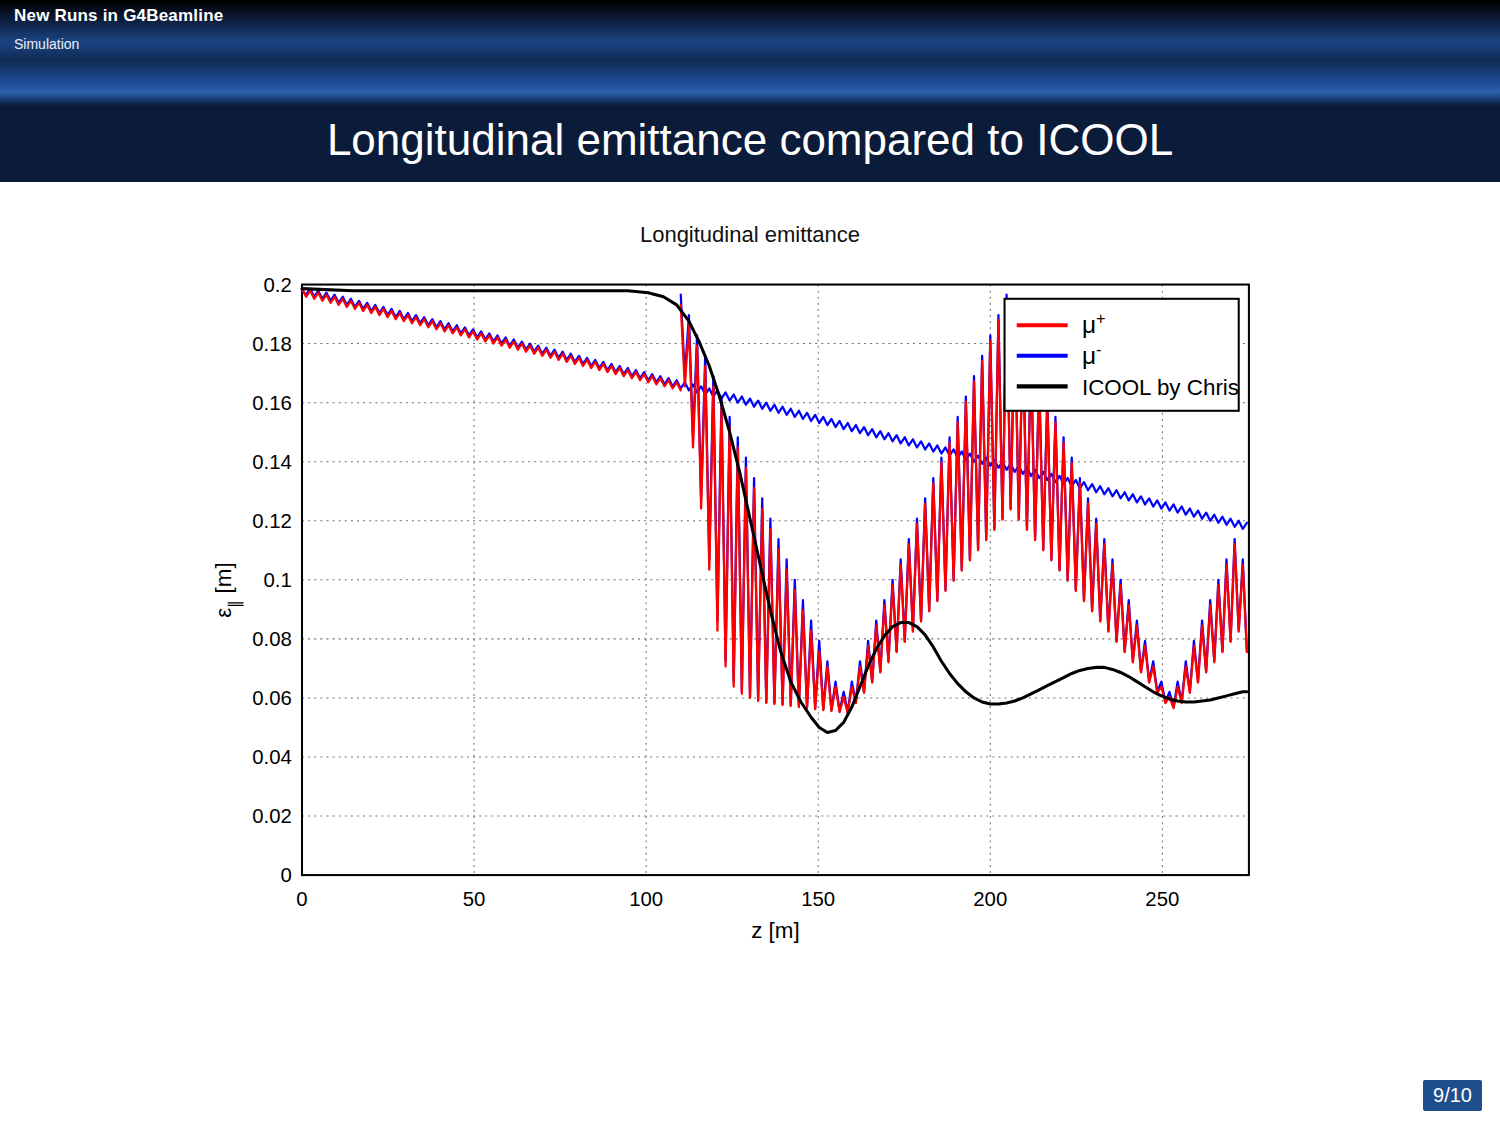New Runs in G4Beamline
Simulation
Longitudinal emittance compared to ICOOL
Longitudinal emittance
0.2 0.18 0.16 0.14 0.12 0.1 0.08 0.06 0.04 0.02 0 ε∥ [m] 0 50 100 150 200 250 z [m] μ+ μ- ICOOL by Chris
9/10